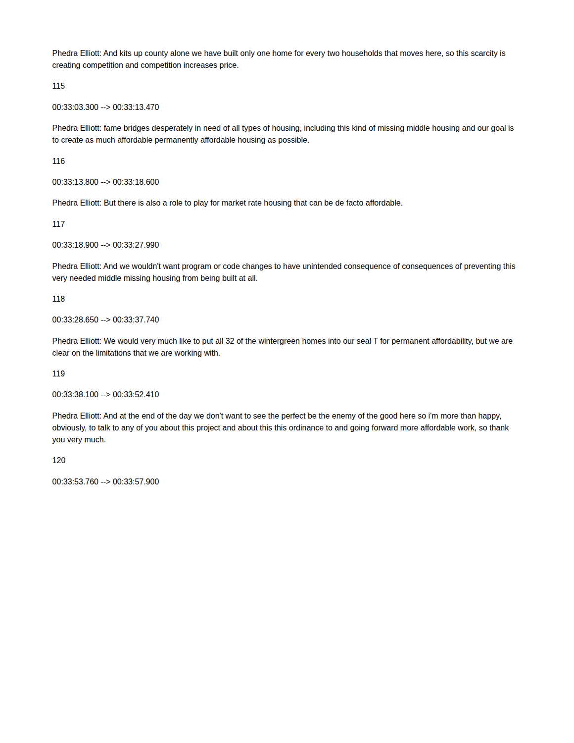Phedra Elliott: And kits up county alone we have built only one home for every two households that moves here, so this scarcity is creating competition and competition increases price.
115
00:33:03.300 --> 00:33:13.470
Phedra Elliott: fame bridges desperately in need of all types of housing, including this kind of missing middle housing and our goal is to create as much affordable permanently affordable housing as possible.
116
00:33:13.800 --> 00:33:18.600
Phedra Elliott: But there is also a role to play for market rate housing that can be de facto affordable.
117
00:33:18.900 --> 00:33:27.990
Phedra Elliott: And we wouldn't want program or code changes to have unintended consequence of consequences of preventing this very needed middle missing housing from being built at all.
118
00:33:28.650 --> 00:33:37.740
Phedra Elliott: We would very much like to put all 32 of the wintergreen homes into our seal T for permanent affordability, but we are clear on the limitations that we are working with.
119
00:33:38.100 --> 00:33:52.410
Phedra Elliott: And at the end of the day we don't want to see the perfect be the enemy of the good here so i'm more than happy, obviously, to talk to any of you about this project and about this this ordinance to and going forward more affordable work, so thank you very much.
120
00:33:53.760 --> 00:33:57.900